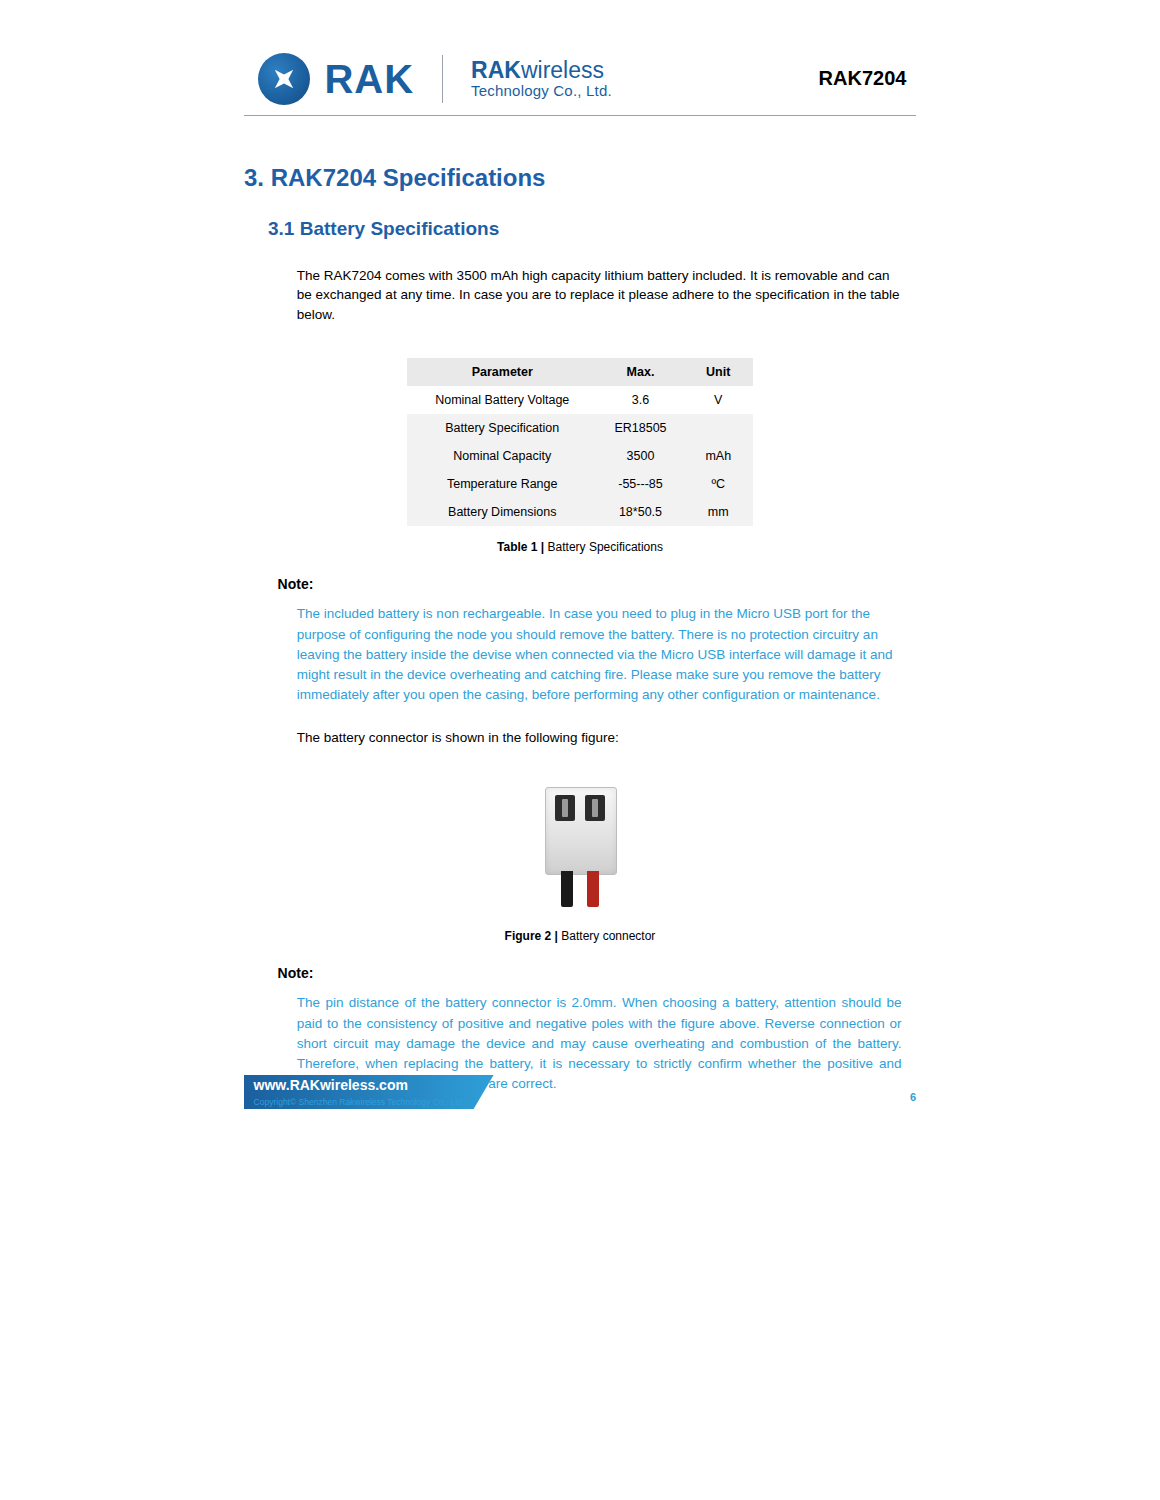RAK
RAKwireless
Technology Co., Ltd.
RAK7204
3. RAK7204 Specifications
3.1 Battery Specifications
The RAK7204 comes with 3500 mAh high capacity lithium battery included. It is removable and can be exchanged at any time. In case you are to replace it please adhere to the specification in the table below.
| Parameter | Max. | Unit |
| --- | --- | --- |
| Nominal Battery Voltage | 3.6 | V |
| Battery Specification | ER18505 | |
| Nominal Capacity | 3500 | mAh |
| Temperature Range | -55---85 | ºC |
| Battery Dimensions | 18*50.5 | mm |
Table 1 | Battery Specifications
Note:
The included battery is non rechargeable. In case you need to plug in the Micro USB port for the purpose of configuring the node you should remove the battery. There is no protection circuitry an leaving the battery inside the devise when connected via the Micro USB interface will damage it and might result in the device overheating and catching fire. Please make sure you remove the battery immediately after you open the casing, before performing any other configuration or maintenance.
The battery connector is shown in the following figure:
Figure 2 | Battery connector
Note:
The pin distance of the battery connector is 2.0mm. When choosing a battery, attention should be paid to the consistency of positive and negative poles with the figure above. Reverse connection or short circuit may damage the device and may cause overheating and combustion of the battery. Therefore, when replacing the battery, it is necessary to strictly confirm whether the positive and negative poles of the connector are correct.
www.RAKwireless.com
Copyright© Shenzhen Rakwireless Technology Co., Ltd.
6